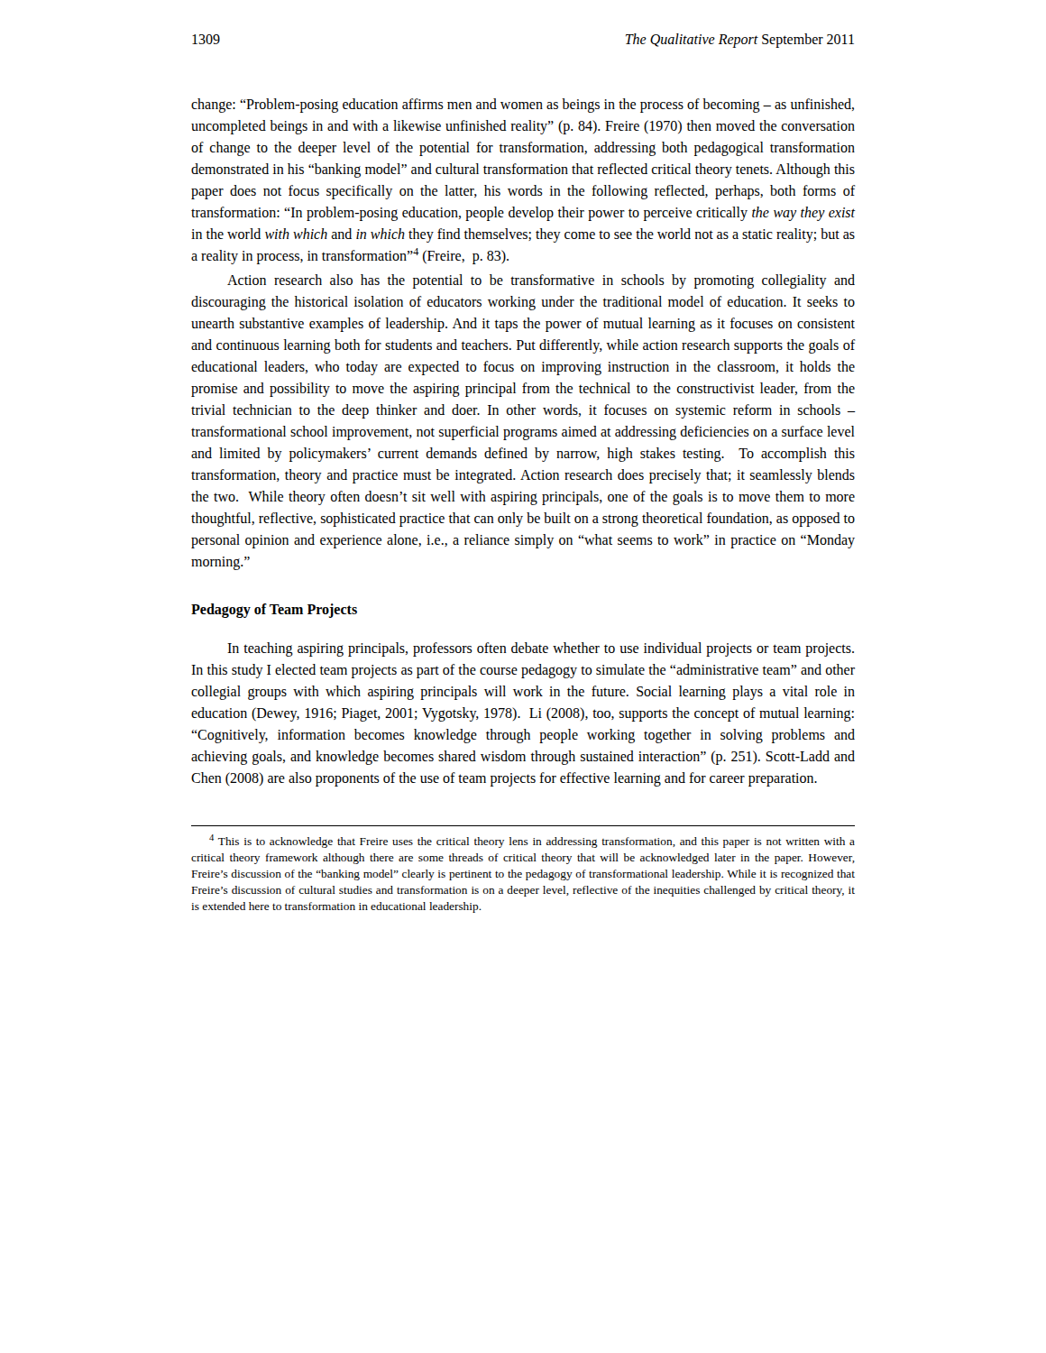1309 The Qualitative Report September 2011
change: “Problem-posing education affirms men and women as beings in the process of becoming – as unfinished, uncompleted beings in and with a likewise unfinished reality” (p. 84). Freire (1970) then moved the conversation of change to the deeper level of the potential for transformation, addressing both pedagogical transformation demonstrated in his “banking model” and cultural transformation that reflected critical theory tenets. Although this paper does not focus specifically on the latter, his words in the following reflected, perhaps, both forms of transformation: “In problem-posing education, people develop their power to perceive critically the way they exist in the world with which and in which they find themselves; they come to see the world not as a static reality; but as a reality in process, in transformation”4 (Freire, p. 83).
Action research also has the potential to be transformative in schools by promoting collegiality and discouraging the historical isolation of educators working under the traditional model of education. It seeks to unearth substantive examples of leadership. And it taps the power of mutual learning as it focuses on consistent and continuous learning both for students and teachers. Put differently, while action research supports the goals of educational leaders, who today are expected to focus on improving instruction in the classroom, it holds the promise and possibility to move the aspiring principal from the technical to the constructivist leader, from the trivial technician to the deep thinker and doer. In other words, it focuses on systemic reform in schools – transformational school improvement, not superficial programs aimed at addressing deficiencies on a surface level and limited by policymakers’ current demands defined by narrow, high stakes testing. To accomplish this transformation, theory and practice must be integrated. Action research does precisely that; it seamlessly blends the two. While theory often doesn’t sit well with aspiring principals, one of the goals is to move them to more thoughtful, reflective, sophisticated practice that can only be built on a strong theoretical foundation, as opposed to personal opinion and experience alone, i.e., a reliance simply on “what seems to work” in practice on “Monday morning.”
Pedagogy of Team Projects
In teaching aspiring principals, professors often debate whether to use individual projects or team projects. In this study I elected team projects as part of the course pedagogy to simulate the “administrative team” and other collegial groups with which aspiring principals will work in the future. Social learning plays a vital role in education (Dewey, 1916; Piaget, 2001; Vygotsky, 1978). Li (2008), too, supports the concept of mutual learning: “Cognitively, information becomes knowledge through people working together in solving problems and achieving goals, and knowledge becomes shared wisdom through sustained interaction” (p. 251). Scott-Ladd and Chen (2008) are also proponents of the use of team projects for effective learning and for career preparation.
4 This is to acknowledge that Freire uses the critical theory lens in addressing transformation, and this paper is not written with a critical theory framework although there are some threads of critical theory that will be acknowledged later in the paper. However, Freire’s discussion of the “banking model” clearly is pertinent to the pedagogy of transformational leadership. While it is recognized that Freire’s discussion of cultural studies and transformation is on a deeper level, reflective of the inequities challenged by critical theory, it is extended here to transformation in educational leadership.